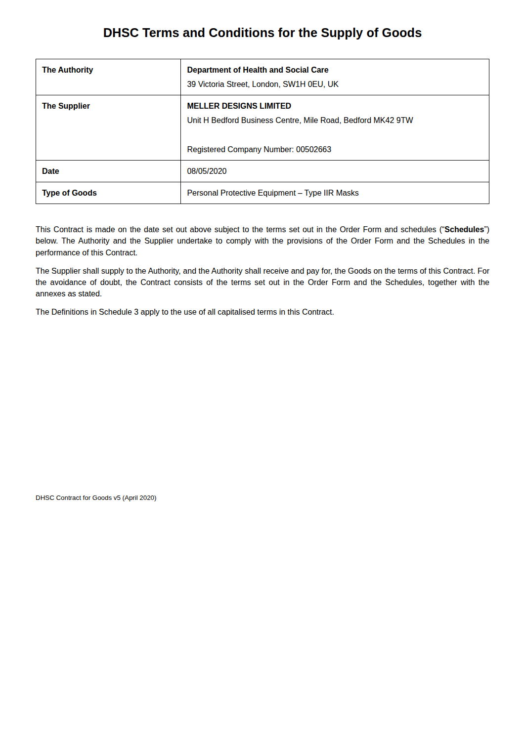DHSC Terms and Conditions for the Supply of Goods
| The Authority | Department of Health and Social Care 39 Victoria Street, London, SW1H 0EU, UK |
| The Supplier | MELLER DESIGNS LIMITED Unit H Bedford Business Centre, Mile Road, Bedford MK42 9TW Registered Company Number: 00502663 |
| Date | 08/05/2020 |
| Type of Goods | Personal Protective Equipment – Type IIR Masks |
This Contract is made on the date set out above subject to the terms set out in the Order Form and schedules (“Schedules”) below. The Authority and the Supplier undertake to comply with the provisions of the Order Form and the Schedules in the performance of this Contract.
The Supplier shall supply to the Authority, and the Authority shall receive and pay for, the Goods on the terms of this Contract. For the avoidance of doubt, the Contract consists of the terms set out in the Order Form and the Schedules, together with the annexes as stated.
The Definitions in Schedule 3 apply to the use of all capitalised terms in this Contract.
DHSC Contract for Goods v5 (April 2020)